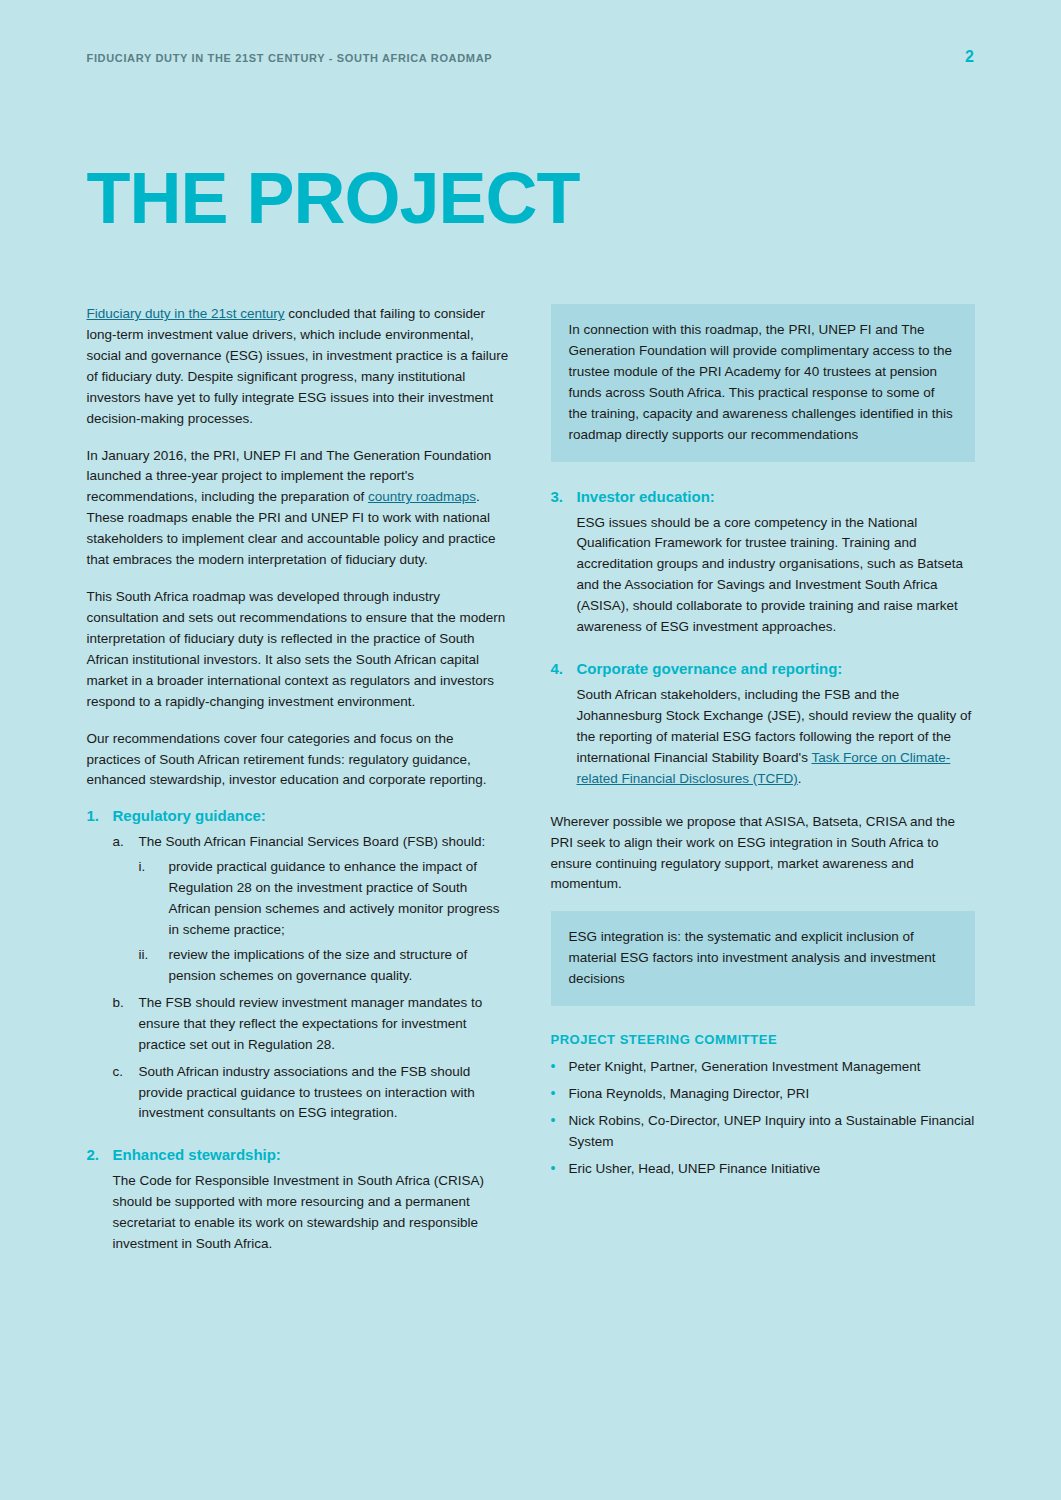Fiduciary duty in the 21st century - South Africa roadmap 2
THE PROJECT
Fiduciary duty in the 21st century concluded that failing to consider long-term investment value drivers, which include environmental, social and governance (ESG) issues, in investment practice is a failure of fiduciary duty. Despite significant progress, many institutional investors have yet to fully integrate ESG issues into their investment decision-making processes.
In January 2016, the PRI, UNEP FI and The Generation Foundation launched a three-year project to implement the report's recommendations, including the preparation of country roadmaps. These roadmaps enable the PRI and UNEP FI to work with national stakeholders to implement clear and accountable policy and practice that embraces the modern interpretation of fiduciary duty.
This South Africa roadmap was developed through industry consultation and sets out recommendations to ensure that the modern interpretation of fiduciary duty is reflected in the practice of South African institutional investors. It also sets the South African capital market in a broader international context as regulators and investors respond to a rapidly-changing investment environment.
Our recommendations cover four categories and focus on the practices of South African retirement funds: regulatory guidance, enhanced stewardship, investor education and corporate reporting.
1. Regulatory guidance:
a. The South African Financial Services Board (FSB) should:
i. provide practical guidance to enhance the impact of Regulation 28 on the investment practice of South African pension schemes and actively monitor progress in scheme practice;
ii. review the implications of the size and structure of pension schemes on governance quality.
b. The FSB should review investment manager mandates to ensure that they reflect the expectations for investment practice set out in Regulation 28.
c. South African industry associations and the FSB should provide practical guidance to trustees on interaction with investment consultants on ESG integration.
2. Enhanced stewardship:
The Code for Responsible Investment in South Africa (CRISA) should be supported with more resourcing and a permanent secretariat to enable its work on stewardship and responsible investment in South Africa.
In connection with this roadmap, the PRI, UNEP FI and The Generation Foundation will provide complimentary access to the trustee module of the PRI Academy for 40 trustees at pension funds across South Africa. This practical response to some of the training, capacity and awareness challenges identified in this roadmap directly supports our recommendations
3. Investor education:
ESG issues should be a core competency in the National Qualification Framework for trustee training. Training and accreditation groups and industry organisations, such as Batseta and the Association for Savings and Investment South Africa (ASISA), should collaborate to provide training and raise market awareness of ESG investment approaches.
4. Corporate governance and reporting:
South African stakeholders, including the FSB and the Johannesburg Stock Exchange (JSE), should review the quality of the reporting of material ESG factors following the report of the international Financial Stability Board's Task Force on Climate-related Financial Disclosures (TCFD).
Wherever possible we propose that ASISA, Batseta, CRISA and the PRI seek to align their work on ESG integration in South Africa to ensure continuing regulatory support, market awareness and momentum.
ESG integration is: the systematic and explicit inclusion of material ESG factors into investment analysis and investment decisions
Project steering committee
Peter Knight, Partner, Generation Investment Management
Fiona Reynolds, Managing Director, PRI
Nick Robins, Co-Director, UNEP Inquiry into a Sustainable Financial System
Eric Usher, Head, UNEP Finance Initiative